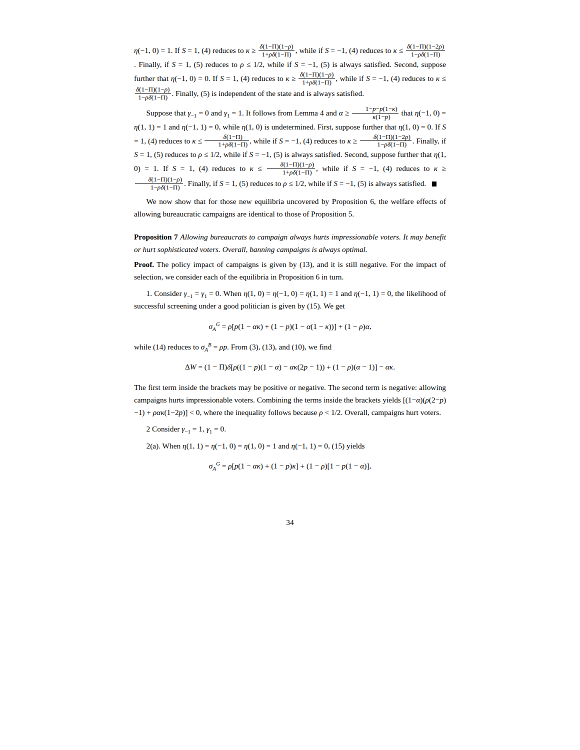η(−1, 0) = 1. If S = 1, (4) reduces to κ ≥ δ(1−Π)(1−ρ) 1+ρδ(1−Π), while if S = −1, (4) reduces to κ ≤ δ(1−Π)(1−2ρ) 1−ρδ(1−Π). Finally, if S = 1, (5) reduces to ρ ≤ 1/2, while if S = −1, (5) is always satisfied. Second, suppose further that η(−1, 0) = 0. If S = 1, (4) reduces to κ ≥ δ(1−Π)(1−ρ) 1+ρδ(1−Π), while if S = −1, (4) reduces to κ ≤ δ(1−Π)(1−ρ) 1−ρδ(1−Π). Finally, (5) is independent of the state and is always satisfied.
Suppose that γ−1 = 0 and γ1 = 1. It follows from Lemma 4 and α ≥ 1−p−p(1−κ) κ(1−p) that η(−1, 0) = η(1, 1) = 1 and η(−1, 1) = 0, while η(1, 0) is undetermined. First, suppose further that η(1, 0) = 0. If S = 1, (4) reduces to κ ≤ δ(1−Π) 1+ρδ(1−Π), while if S = −1, (4) reduces to κ ≥ δ(1−Π)(1−2ρ) 1−ρδ(1−Π). Finally, if S = 1, (5) reduces to ρ ≤ 1/2, while if S = −1, (5) is always satisfied. Second, suppose further that η(1, 0) = 1. If S = 1, (4) reduces to κ ≤ δ(1−Π)(1−ρ) 1+ρδ(1−Π), while if S = −1, (4) reduces to κ ≥ δ(1−Π)(1−ρ) 1−ρδ(1−Π). Finally, if S = 1, (5) reduces to ρ ≤ 1/2, while if S = −1, (5) is always satisfied.
We now show that for those new equilibria uncovered by Proposition 6, the welfare effects of allowing bureaucratic campaigns are identical to those of Proposition 5.
Proposition 7 Allowing bureaucrats to campaign always hurts impressionable voters. It may benefit or hurt sophisticated voters. Overall, banning campaigns is always optimal.
Proof. The policy impact of campaigns is given by (13), and it is still negative. For the impact of selection, we consider each of the equilibria in Proposition 6 in turn.
1. Consider γ−1 = γ1 = 0. When η(1, 0) = η(−1, 0) = η(1, 1) = 1 and η(−1, 1) = 0, the likelihood of successful screening under a good politician is given by (15). We get
σAG = ρ[p(1 − ακ) + (1 − p)(1 − α(1 − κ))] + (1 − ρ)α,
while (14) reduces to σAB = ρp. From (3), (13), and (10), we find
ΔW = (1 − Π)δ[ρ((1 − p)(1 − α) − ακ(2p − 1)) + (1 − ρ)(α − 1)] − ακ.
The first term inside the brackets may be positive or negative. The second term is negative: allowing campaigns hurts impressionable voters. Combining the terms inside the brackets yields [(1−α)(ρ(2−p)−1) + ρακ(1−2p)] < 0, where the inequality follows because ρ < 1/2. Overall, campaigns hurt voters.
2 Consider γ−1 = 1, γ1 = 0.
2(a). When η(1, 1) = η(−1, 0) = η(1, 0) = 1 and η(−1, 1) = 0, (15) yields
σAG = ρ[p(1 − ακ) + (1 − p)κ] + (1 − ρ)[1 − p(1 − α)],
34